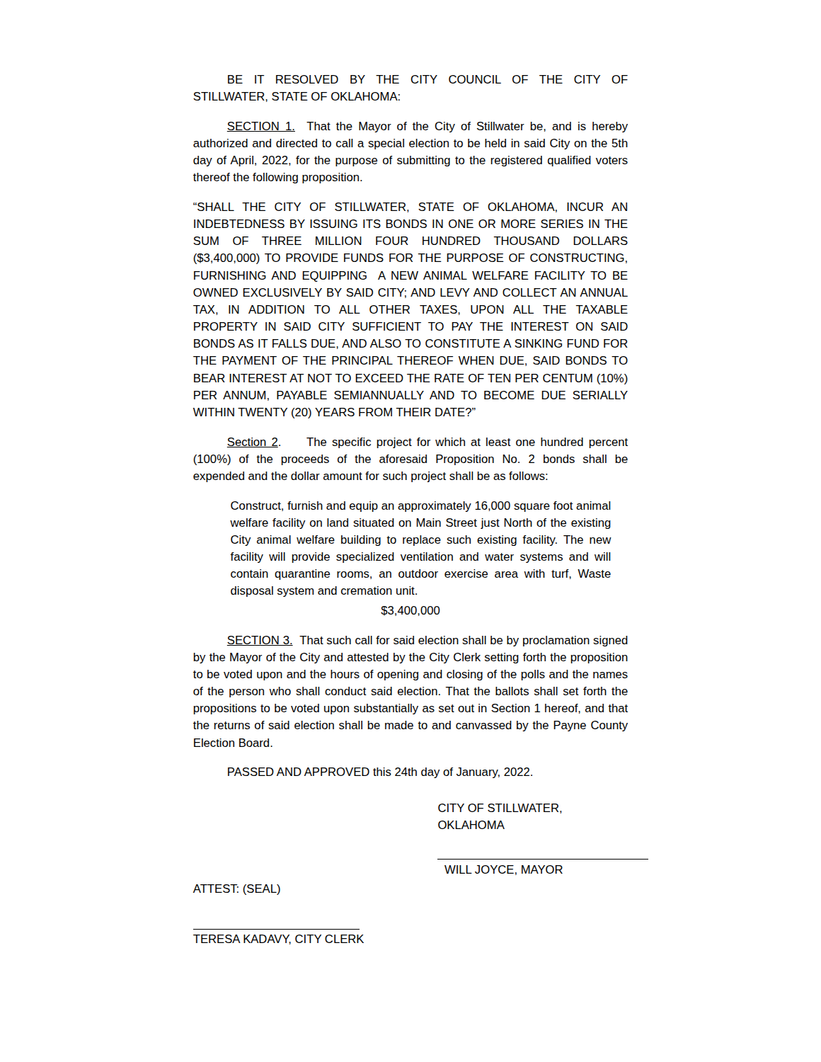BE IT RESOLVED BY THE CITY COUNCIL OF THE CITY OF STILLWATER, STATE OF OKLAHOMA:
SECTION 1. That the Mayor of the City of Stillwater be, and is hereby authorized and directed to call a special election to be held in said City on the 5th day of April, 2022, for the purpose of submitting to the registered qualified voters thereof the following proposition.
“SHALL THE CITY OF STILLWATER, STATE OF OKLAHOMA, INCUR AN INDEBTEDNESS BY ISSUING ITS BONDS IN ONE OR MORE SERIES IN THE SUM OF THREE MILLION FOUR HUNDRED THOUSAND DOLLARS ($3,400,000) TO PROVIDE FUNDS FOR THE PURPOSE OF CONSTRUCTING, FURNISHING AND EQUIPPING A NEW ANIMAL WELFARE FACILITY TO BE OWNED EXCLUSIVELY BY SAID CITY; AND LEVY AND COLLECT AN ANNUAL TAX, IN ADDITION TO ALL OTHER TAXES, UPON ALL THE TAXABLE PROPERTY IN SAID CITY SUFFICIENT TO PAY THE INTEREST ON SAID BONDS AS IT FALLS DUE, AND ALSO TO CONSTITUTE A SINKING FUND FOR THE PAYMENT OF THE PRINCIPAL THEREOF WHEN DUE, SAID BONDS TO BEAR INTEREST AT NOT TO EXCEED THE RATE OF TEN PER CENTUM (10%) PER ANNUM, PAYABLE SEMIANNUALLY AND TO BECOME DUE SERIALLY WITHIN TWENTY (20) YEARS FROM THEIR DATE?”
Section 2. The specific project for which at least one hundred percent (100%) of the proceeds of the aforesaid Proposition No. 2 bonds shall be expended and the dollar amount for such project shall be as follows:
Construct, furnish and equip an approximately 16,000 square foot animal welfare facility on land situated on Main Street just North of the existing City animal welfare building to replace such existing facility. The new facility will provide specialized ventilation and water systems and will contain quarantine rooms, an outdoor exercise area with turf, Waste disposal system and cremation unit.
$3,400,000
SECTION 3. That such call for said election shall be by proclamation signed by the Mayor of the City and attested by the City Clerk setting forth the proposition to be voted upon and the hours of opening and closing of the polls and the names of the person who shall conduct said election. That the ballots shall set forth the propositions to be voted upon substantially as set out in Section 1 hereof, and that the returns of said election shall be made to and canvassed by the Payne County Election Board.
PASSED AND APPROVED this 24th day of January, 2022.
CITY OF STILLWATER, OKLAHOMA
WILL JOYCE, MAYOR
ATTEST: (SEAL)
TERESA KADAVY, CITY CLERK